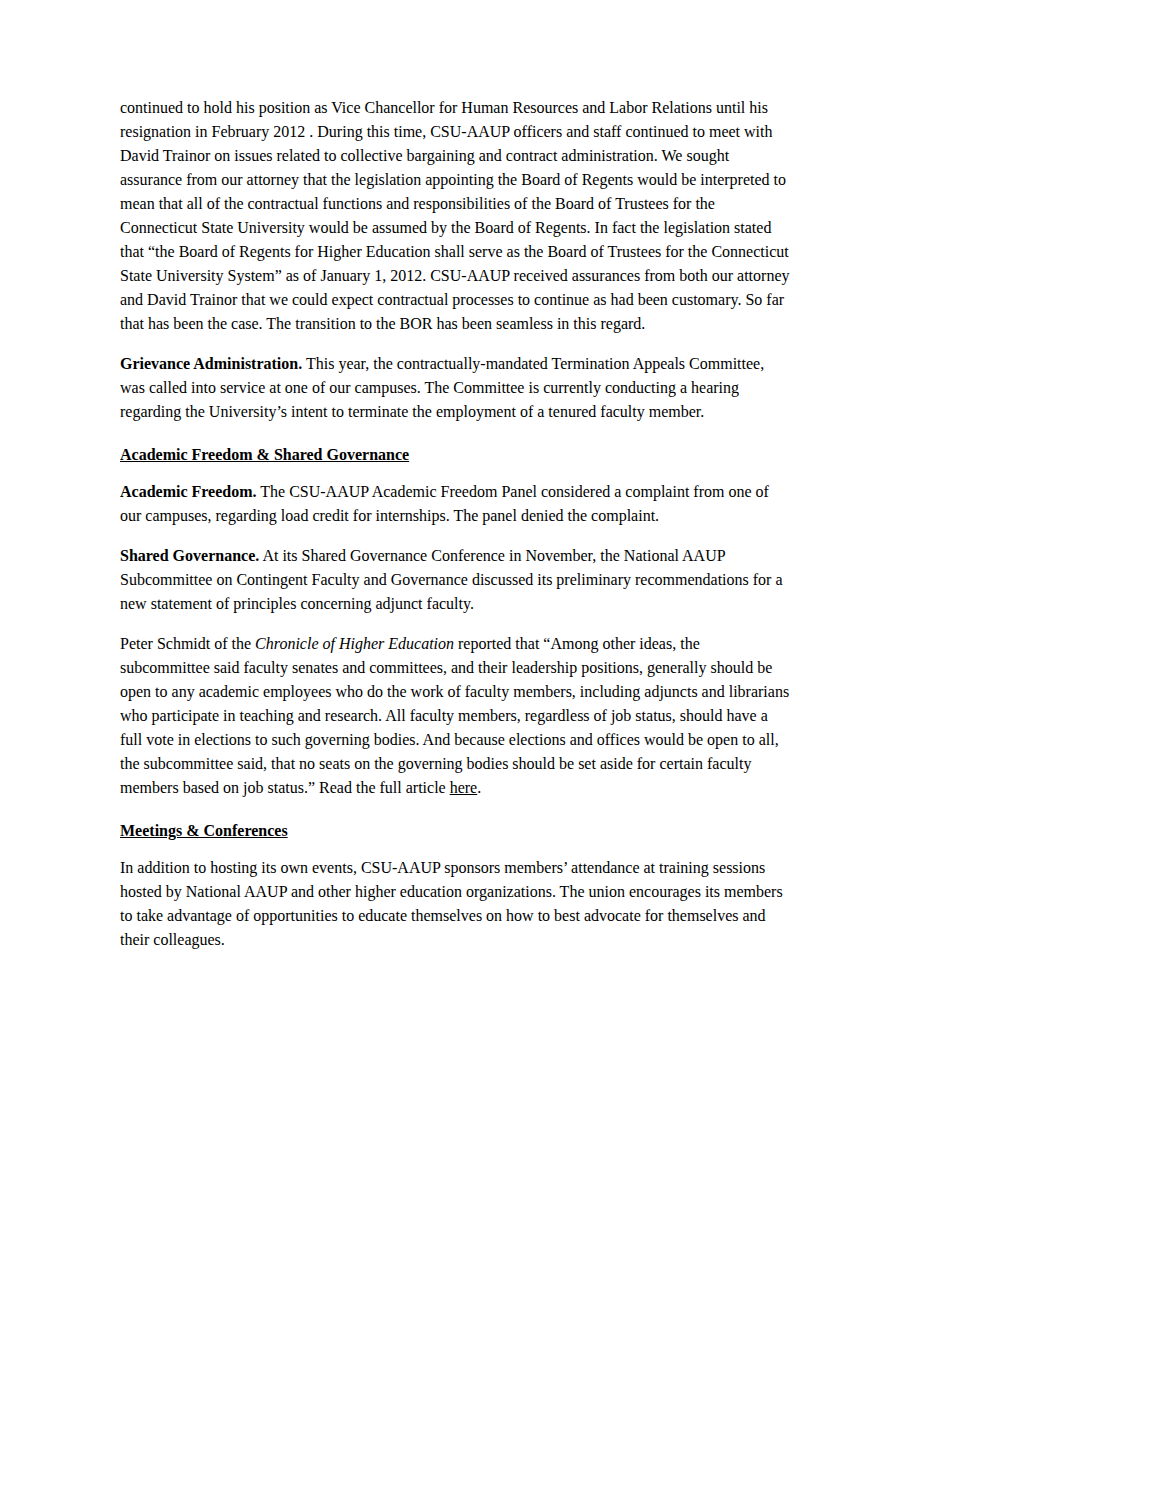continued to hold his position as Vice Chancellor for Human Resources and Labor Relations until his resignation in February 2012 . During this time, CSU-AAUP officers and staff continued to meet with David Trainor on issues related to collective bargaining and contract administration. We sought assurance from our attorney that the legislation appointing the Board of Regents would be interpreted to mean that all of the contractual functions and responsibilities of the Board of Trustees for the Connecticut State University would be assumed by the Board of Regents. In fact the legislation stated that “the Board of Regents for Higher Education shall serve as the Board of Trustees for the Connecticut State University System” as of January 1, 2012. CSU-AAUP received assurances from both our attorney and David Trainor that we could expect contractual processes to continue as had been customary. So far that has been the case. The transition to the BOR has been seamless in this regard.
Grievance Administration. This year, the contractually-mandated Termination Appeals Committee, was called into service at one of our campuses. The Committee is currently conducting a hearing regarding the University’s intent to terminate the employment of a tenured faculty member.
Academic Freedom & Shared Governance
Academic Freedom. The CSU-AAUP Academic Freedom Panel considered a complaint from one of our campuses, regarding load credit for internships. The panel denied the complaint.
Shared Governance. At its Shared Governance Conference in November, the National AAUP Subcommittee on Contingent Faculty and Governance discussed its preliminary recommendations for a new statement of principles concerning adjunct faculty.
Peter Schmidt of the Chronicle of Higher Education reported that “Among other ideas, the subcommittee said faculty senates and committees, and their leadership positions, generally should be open to any academic employees who do the work of faculty members, including adjuncts and librarians who participate in teaching and research. All faculty members, regardless of job status, should have a full vote in elections to such governing bodies. And because elections and offices would be open to all, the subcommittee said, that no seats on the governing bodies should be set aside for certain faculty members based on job status.” Read the full article here.
Meetings & Conferences
In addition to hosting its own events, CSU-AAUP sponsors members’ attendance at training sessions hosted by National AAUP and other higher education organizations. The union encourages its members to take advantage of opportunities to educate themselves on how to best advocate for themselves and their colleagues.